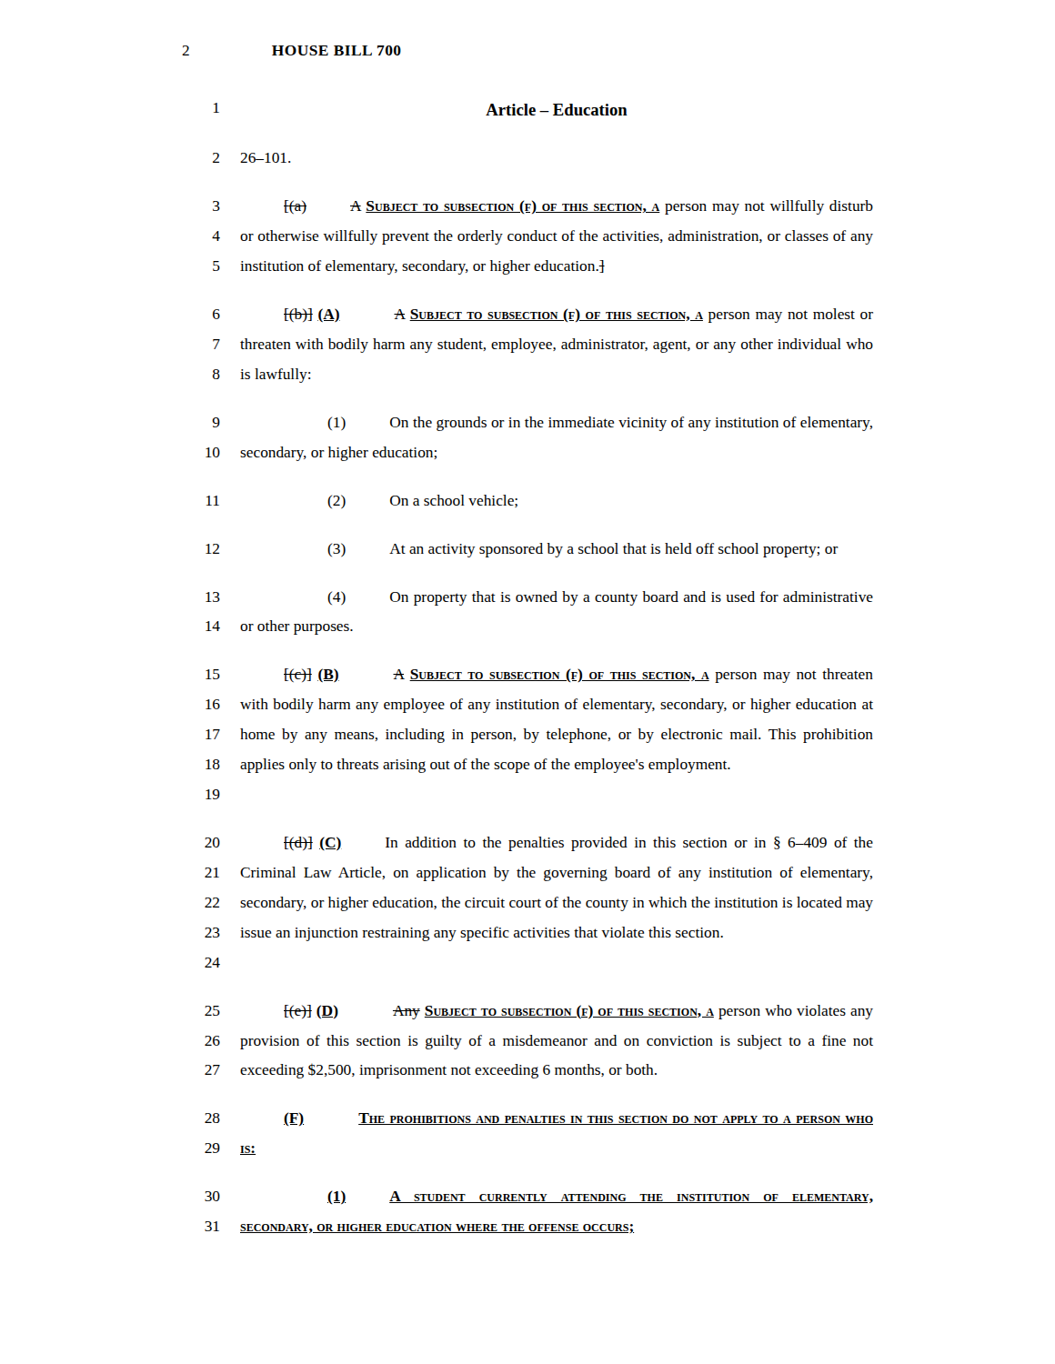2 HOUSE BILL 700
1
Article – Education
2
26–101.
3
4
5
[(a) A Subject to subsection (f) of this section, a person may not willfully disturb or otherwise willfully prevent the orderly conduct of the activities, administration, or classes of any institution of elementary, secondary, or higher education.]
6
7
8
[(b)] (A) A Subject to subsection (f) of this section, a person may not molest or threaten with bodily harm any student, employee, administrator, agent, or any other individual who is lawfully:
9
10
(1) On the grounds or in the immediate vicinity of any institution of elementary, secondary, or higher education;
11
(2) On a school vehicle;
12
(3) At an activity sponsored by a school that is held off school property; or
13
14
(4) On property that is owned by a county board and is used for administrative or other purposes.
15
16
17
18
19
[(c)] (B) A Subject to subsection (f) of this section, a person may not threaten with bodily harm any employee of any institution of elementary, secondary, or higher education at home by any means, including in person, by telephone, or by electronic mail. This prohibition applies only to threats arising out of the scope of the employee's employment.
20
21
22
23
24
[(d)] (C) In addition to the penalties provided in this section or in § 6–409 of the Criminal Law Article, on application by the governing board of any institution of elementary, secondary, or higher education, the circuit court of the county in which the institution is located may issue an injunction restraining any specific activities that violate this section.
25
26
27
[(e)] (D) Any Subject to subsection (f) of this section, a person who violates any provision of this section is guilty of a misdemeanor and on conviction is subject to a fine not exceeding $2,500, imprisonment not exceeding 6 months, or both.
28
29
(F) The prohibitions and penalties in this section do not apply to a person who is:
30
31
(1) A student currently attending the institution of elementary, secondary, or higher education where the offense occurs;